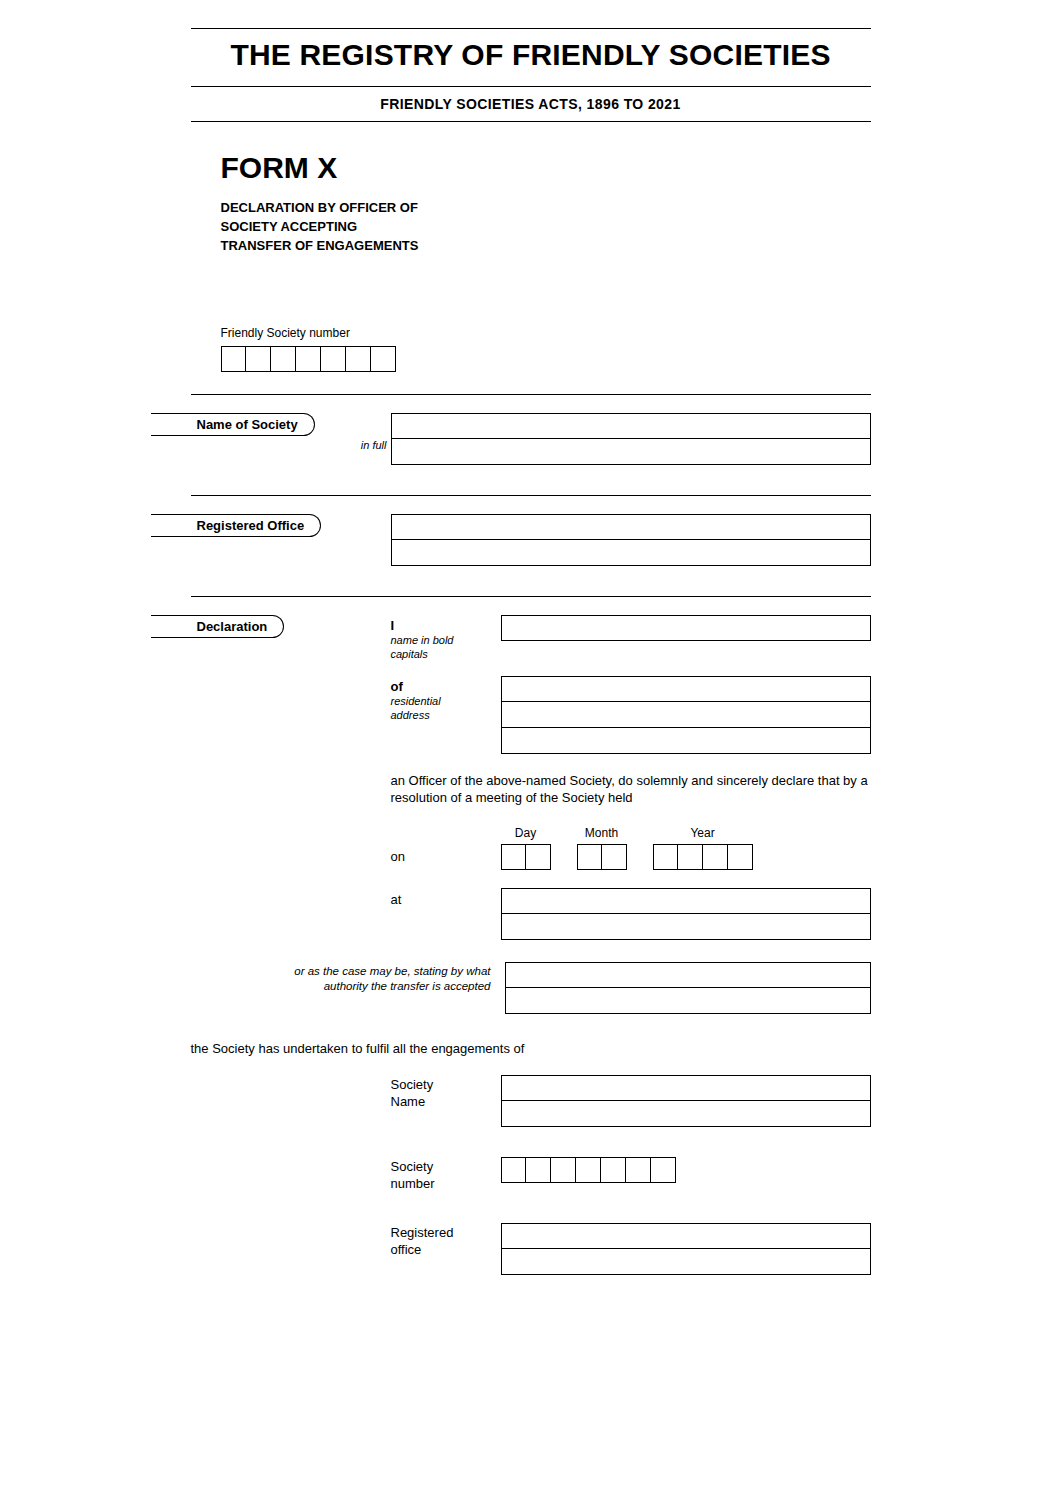THE REGISTRY OF FRIENDLY SOCIETIES
FRIENDLY SOCIETIES ACTS, 1896 TO 2021
FORM X
Declaration by Officer of
Society Accepting
Transfer of Engagements
Friendly Society number
Name of Society in full
Registered Office
Declaration
I name in bold
capitals
of residential
address
an Officer of the above-named Society, do solemnly and sincerely declare that by a resolution of a meeting of the Society held
on
Day
Month
Year
at
or as the case may be, stating by what
authority the transfer is accepted
the Society has undertaken to fulfil all the engagements of
Society
Name
Society
number
Registered
office